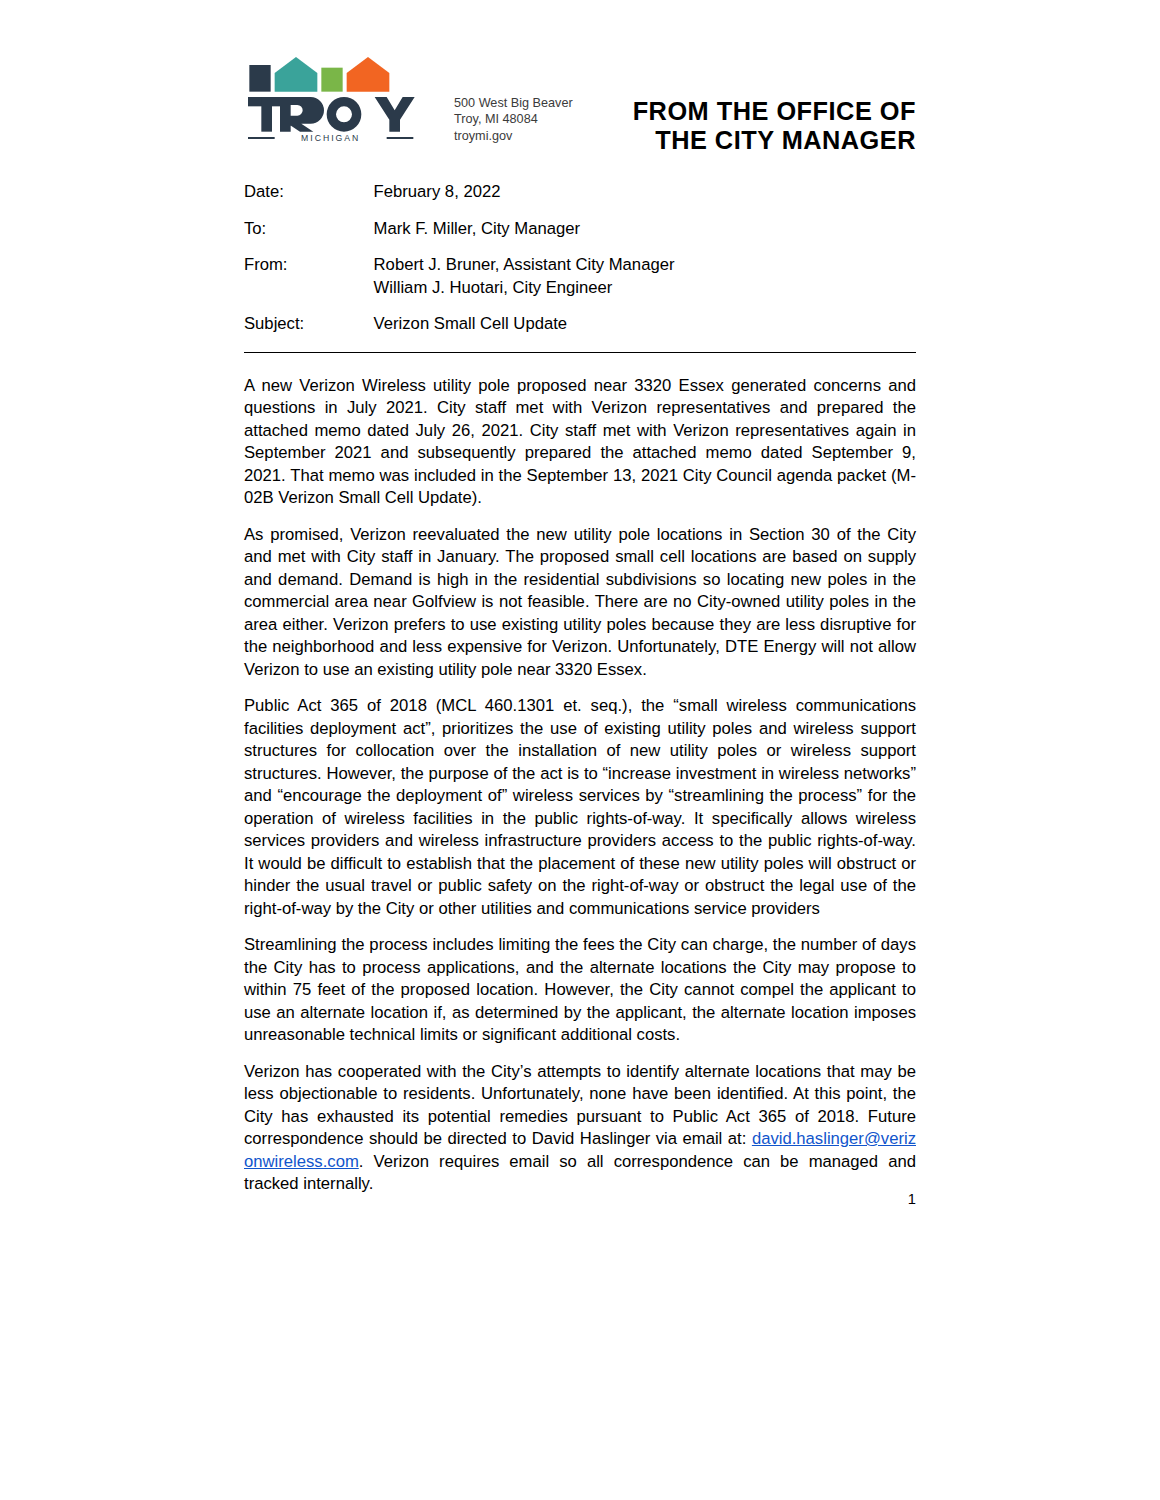MICHIGAN
500 West Big Beaver
Troy, MI 48084
troymi.gov
FROM THE OFFICE OF
THE CITY MANAGER
Date:
February 8, 2022
To:
Mark F. Miller, City Manager
From:
Robert J. Bruner, Assistant City Manager
William J. Huotari, City Engineer
Subject:
Verizon Small Cell Update
A new Verizon Wireless utility pole proposed near 3320 Essex generated concerns and questions in July 2021. City staff met with Verizon representatives and prepared the attached memo dated July 26, 2021. City staff met with Verizon representatives again in September 2021 and subsequently prepared the attached memo dated September 9, 2021. That memo was included in the September 13, 2021 City Council agenda packet (M-02B Verizon Small Cell Update).
As promised, Verizon reevaluated the new utility pole locations in Section 30 of the City and met with City staff in January. The proposed small cell locations are based on supply and demand. Demand is high in the residential subdivisions so locating new poles in the commercial area near Golfview is not feasible. There are no City-owned utility poles in the area either. Verizon prefers to use existing utility poles because they are less disruptive for the neighborhood and less expensive for Verizon. Unfortunately, DTE Energy will not allow Verizon to use an existing utility pole near 3320 Essex.
Public Act 365 of 2018 (MCL 460.1301 et. seq.), the “small wireless communications facilities deployment act”, prioritizes the use of existing utility poles and wireless support structures for collocation over the installation of new utility poles or wireless support structures. However, the purpose of the act is to “increase investment in wireless networks” and “encourage the deployment of” wireless services by “streamlining the process” for the operation of wireless facilities in the public rights-of-way. It specifically allows wireless services providers and wireless infrastructure providers access to the public rights-of-way. It would be difficult to establish that the placement of these new utility poles will obstruct or hinder the usual travel or public safety on the right-of-way or obstruct the legal use of the right-of-way by the City or other utilities and communications service providers
Streamlining the process includes limiting the fees the City can charge, the number of days the City has to process applications, and the alternate locations the City may propose to within 75 feet of the proposed location. However, the City cannot compel the applicant to use an alternate location if, as determined by the applicant, the alternate location imposes unreasonable technical limits or significant additional costs.
Verizon has cooperated with the City’s attempts to identify alternate locations that may be less objectionable to residents. Unfortunately, none have been identified. At this point, the City has exhausted its potential remedies pursuant to Public Act 365 of 2018. Future correspondence should be directed to David Haslinger via email at: david.haslinger@verizonwireless.com. Verizon requires email so all correspondence can be managed and tracked internally.
1